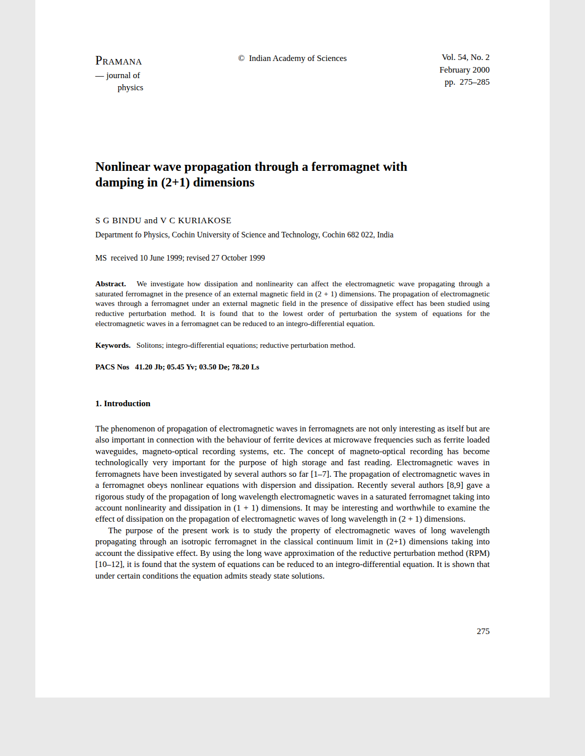Pramana
— journal of
physics
© Indian Academy of Sciences
Vol. 54, No. 2
February 2000
pp. 275–285
Nonlinear wave propagation through a ferromagnet with
damping in (2+1) dimensions
S G BINDU and V C KURIAKOSE
Department fo Physics, Cochin University of Science and Technology, Cochin 682 022, India
MS received 10 June 1999; revised 27 October 1999
Abstract. We investigate how dissipation and nonlinearity can affect the electromagnetic wave propagating through a saturated ferromagnet in the presence of an external magnetic field in (2 + 1) dimensions. The propagation of electromagnetic waves through a ferromagnet under an external magnetic field in the presence of dissipative effect has been studied using reductive perturbation method. It is found that to the lowest order of perturbation the system of equations for the electromagnetic waves in a ferromagnet can be reduced to an integro-differential equation.
Keywords. Solitons; integro-differential equations; reductive perturbation method.
PACS Nos 41.20 Jb; 05.45 Yv; 03.50 De; 78.20 Ls
1. Introduction
The phenomenon of propagation of electromagnetic waves in ferromagnets are not only interesting as itself but are also important in connection with the behaviour of ferrite devices at microwave frequencies such as ferrite loaded waveguides, magneto-optical recording systems, etc. The concept of magneto-optical recording has become technologically very important for the purpose of high storage and fast reading. Electromagnetic waves in ferromagnets have been investigated by several authors so far [1–7]. The propagation of electromagnetic waves in a ferromagnet obeys nonlinear equations with dispersion and dissipation. Recently several authors [8,9] gave a rigorous study of the propagation of long wavelength electromagnetic waves in a saturated ferromagnet taking into account nonlinearity and dissipation in (1 + 1) dimensions. It may be interesting and worthwhile to examine the effect of dissipation on the propagation of electromagnetic waves of long wavelength in (2 + 1) dimensions.
The purpose of the present work is to study the property of electromagnetic waves of long wavelength propagating through an isotropic ferromagnet in the classical continuum limit in (2+1) dimensions taking into account the dissipative effect. By using the long wave approximation of the reductive perturbation method (RPM) [10–12], it is found that the system of equations can be reduced to an integro-differential equation. It is shown that under certain conditions the equation admits steady state solutions.
275